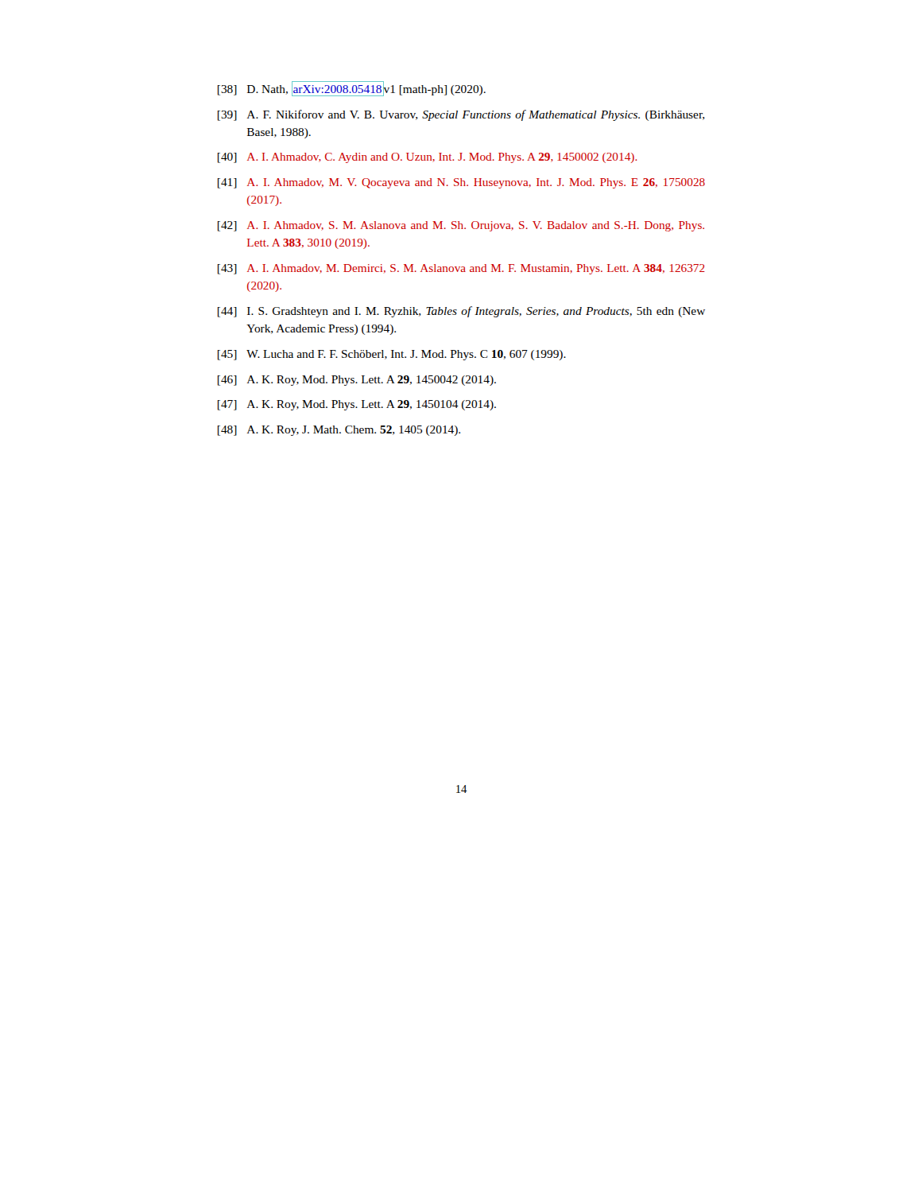[38] D. Nath, arXiv:2008.05418v1 [math-ph] (2020).
[39] A. F. Nikiforov and V. B. Uvarov, Special Functions of Mathematical Physics. (Birkhäuser, Basel, 1988).
[40] A. I. Ahmadov, C. Aydin and O. Uzun, Int. J. Mod. Phys. A 29, 1450002 (2014).
[41] A. I. Ahmadov, M. V. Qocayeva and N. Sh. Huseynova, Int. J. Mod. Phys. E 26, 1750028 (2017).
[42] A. I. Ahmadov, S. M. Aslanova and M. Sh. Orujova, S. V. Badalov and S.-H. Dong, Phys. Lett. A 383, 3010 (2019).
[43] A. I. Ahmadov, M. Demirci, S. M. Aslanova and M. F. Mustamin, Phys. Lett. A 384, 126372 (2020).
[44] I. S. Gradshteyn and I. M. Ryzhik, Tables of Integrals, Series, and Products, 5th edn (New York, Academic Press) (1994).
[45] W. Lucha and F. F. Schöberl, Int. J. Mod. Phys. C 10, 607 (1999).
[46] A. K. Roy, Mod. Phys. Lett. A 29, 1450042 (2014).
[47] A. K. Roy, Mod. Phys. Lett. A 29, 1450104 (2014).
[48] A. K. Roy, J. Math. Chem. 52, 1405 (2014).
14